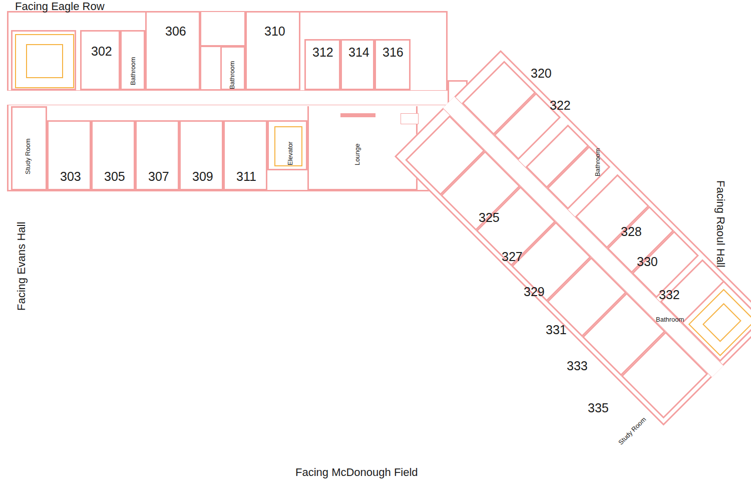============================================================ WEST WING (horizontal bar, top-left) ============================================================
302
Bathroom
306
Bathroom
310
312
314
316
Study Room
303
305
307
309
311
Elevator
Lounge
============================================================ CONNECTOR / RECYCLING ============================================================
Recycling
============================================================ EAST WING (diagonal bar, lower-right) Rendered as a rotated container so the rooms line up on the 45° axis of the original drawing. ============================================================
320
322
328
330
332
325
327
329
331
333
335
Bathroom
Bathroom
Study Room
============================================================ EDGE / ORIENTATION LABELS ============================================================
Facing Eagle Row
Facing Evans Hall
Facing Raoul Hall
Facing McDonough Field